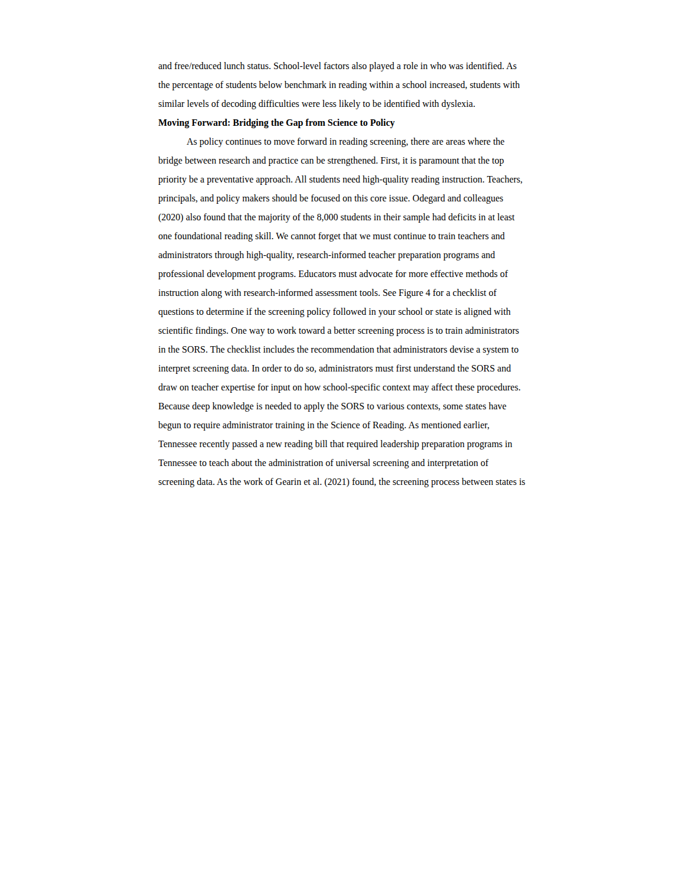and free/reduced lunch status. School-level factors also played a role in who was identified. As the percentage of students below benchmark in reading within a school increased, students with similar levels of decoding difficulties were less likely to be identified with dyslexia.
Moving Forward: Bridging the Gap from Science to Policy
As policy continues to move forward in reading screening, there are areas where the bridge between research and practice can be strengthened. First, it is paramount that the top priority be a preventative approach. All students need high-quality reading instruction. Teachers, principals, and policy makers should be focused on this core issue. Odegard and colleagues (2020) also found that the majority of the 8,000 students in their sample had deficits in at least one foundational reading skill. We cannot forget that we must continue to train teachers and administrators through high-quality, research-informed teacher preparation programs and professional development programs. Educators must advocate for more effective methods of instruction along with research-informed assessment tools. See Figure 4 for a checklist of questions to determine if the screening policy followed in your school or state is aligned with scientific findings. One way to work toward a better screening process is to train administrators in the SORS. The checklist includes the recommendation that administrators devise a system to interpret screening data. In order to do so, administrators must first understand the SORS and draw on teacher expertise for input on how school-specific context may affect these procedures. Because deep knowledge is needed to apply the SORS to various contexts, some states have begun to require administrator training in the Science of Reading. As mentioned earlier, Tennessee recently passed a new reading bill that required leadership preparation programs in Tennessee to teach about the administration of universal screening and interpretation of screening data. As the work of Gearin et al. (2021) found, the screening process between states is